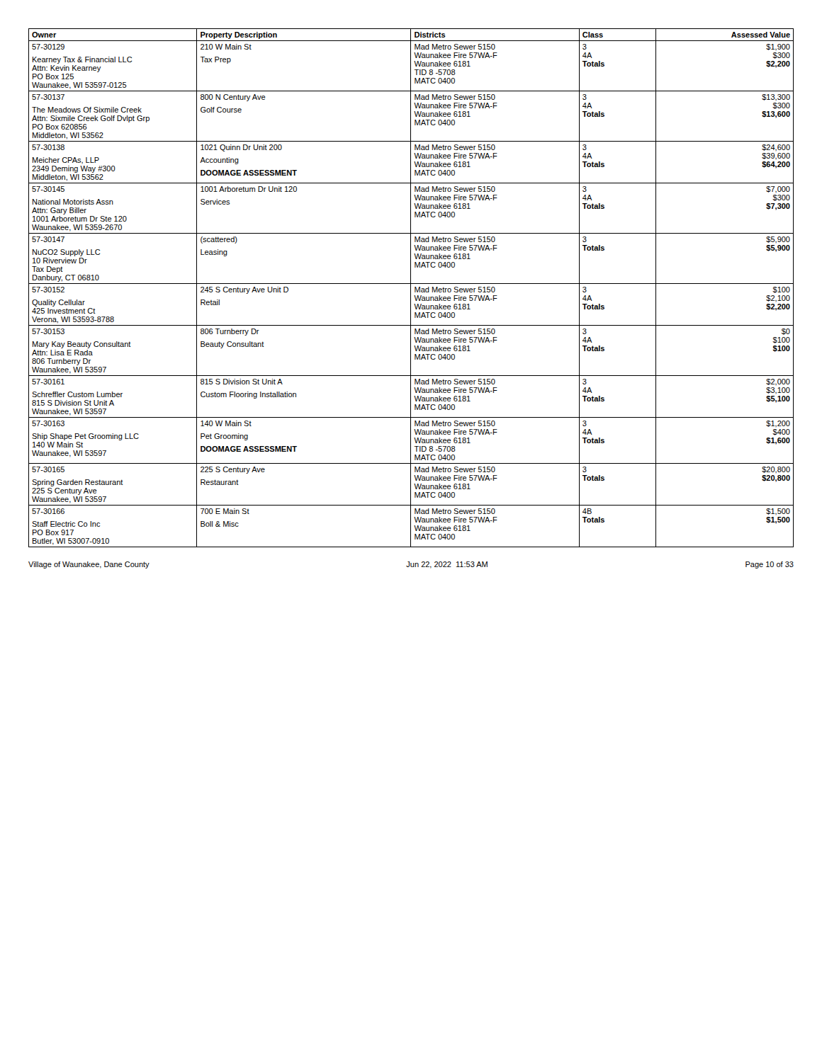| Owner | Property Description | Districts | Class | Assessed Value |
| --- | --- | --- | --- | --- |
| 57-30129 Kearney Tax & Financial LLC Attn: Kevin Kearney PO Box 125 Waunakee, WI 53597-0125 | 210 W Main St Tax Prep | Mad Metro Sewer 5150 Waunakee Fire 57WA-F Waunakee 6181 TID 8 -5708 MATC 0400 | 3 4A Totals | $1,900 $300 $2,200 |
| 57-30137 The Meadows Of Sixmile Creek Attn: Sixmile Creek Golf Dvlpt Grp PO Box 620856 Middleton, WI 53562 | 800 N Century Ave Golf Course | Mad Metro Sewer 5150 Waunakee Fire 57WA-F Waunakee 6181 MATC 0400 | 3 4A Totals | $13,300 $300 $13,600 |
| 57-30138 Meicher CPAs, LLP 2349 Deming Way #300 Middleton, WI 53562 | 1021 Quinn Dr Unit 200 Accounting DOOMAGE ASSESSMENT | Mad Metro Sewer 5150 Waunakee Fire 57WA-F Waunakee 6181 MATC 0400 | 3 4A Totals | $24,600 $39,600 $64,200 |
| 57-30145 National Motorists Assn Attn: Gary Biller 1001 Arboretum Dr Ste 120 Waunakee, WI 5359-2670 | 1001 Arboretum Dr Unit 120 Services | Mad Metro Sewer 5150 Waunakee Fire 57WA-F Waunakee 6181 MATC 0400 | 3 4A Totals | $7,000 $300 $7,300 |
| 57-30147 NuCO2 Supply LLC 10 Riverview Dr Tax Dept Danbury, CT 06810 | (scattered) Leasing | Mad Metro Sewer 5150 Waunakee Fire 57WA-F Waunakee 6181 MATC 0400 | 3 Totals | $5,900 $5,900 |
| 57-30152 Quality Cellular 425 Investment Ct Verona, WI 53593-8788 | 245 S Century Ave Unit D Retail | Mad Metro Sewer 5150 Waunakee Fire 57WA-F Waunakee 6181 MATC 0400 | 3 4A Totals | $100 $2,100 $2,200 |
| 57-30153 Mary Kay Beauty Consultant Attn: Lisa E Rada 806 Turnberry Dr Waunakee, WI 53597 | 806 Turnberry Dr Beauty Consultant | Mad Metro Sewer 5150 Waunakee Fire 57WA-F Waunakee 6181 MATC 0400 | 3 4A Totals | $0 $100 $100 |
| 57-30161 Schreffler Custom Lumber 815 S Division St Unit A Waunakee, WI 53597 | 815 S Division St Unit A Custom Flooring Installation | Mad Metro Sewer 5150 Waunakee Fire 57WA-F Waunakee 6181 MATC 0400 | 3 4A Totals | $2,000 $3,100 $5,100 |
| 57-30163 Ship Shape Pet Grooming LLC 140 W Main St Waunakee, WI 53597 | 140 W Main St Pet Grooming DOOMAGE ASSESSMENT | Mad Metro Sewer 5150 Waunakee Fire 57WA-F Waunakee 6181 TID 8 -5708 MATC 0400 | 3 4A Totals | $1,200 $400 $1,600 |
| 57-30165 Spring Garden Restaurant 225 S Century Ave Waunakee, WI 53597 | 225 S Century Ave Restaurant | Mad Metro Sewer 5150 Waunakee Fire 57WA-F Waunakee 6181 MATC 0400 | 3 Totals | $20,800 $20,800 |
| 57-30166 Staff Electric Co Inc PO Box 917 Butler, WI 53007-0910 | 700 E Main St Boll & Misc | Mad Metro Sewer 5150 Waunakee Fire 57WA-F Waunakee 6181 MATC 0400 | 4B Totals | $1,500 $1,500 |
Village of Waunakee, Dane County
Jun 22, 2022 11:53 AM
Page 10 of 33